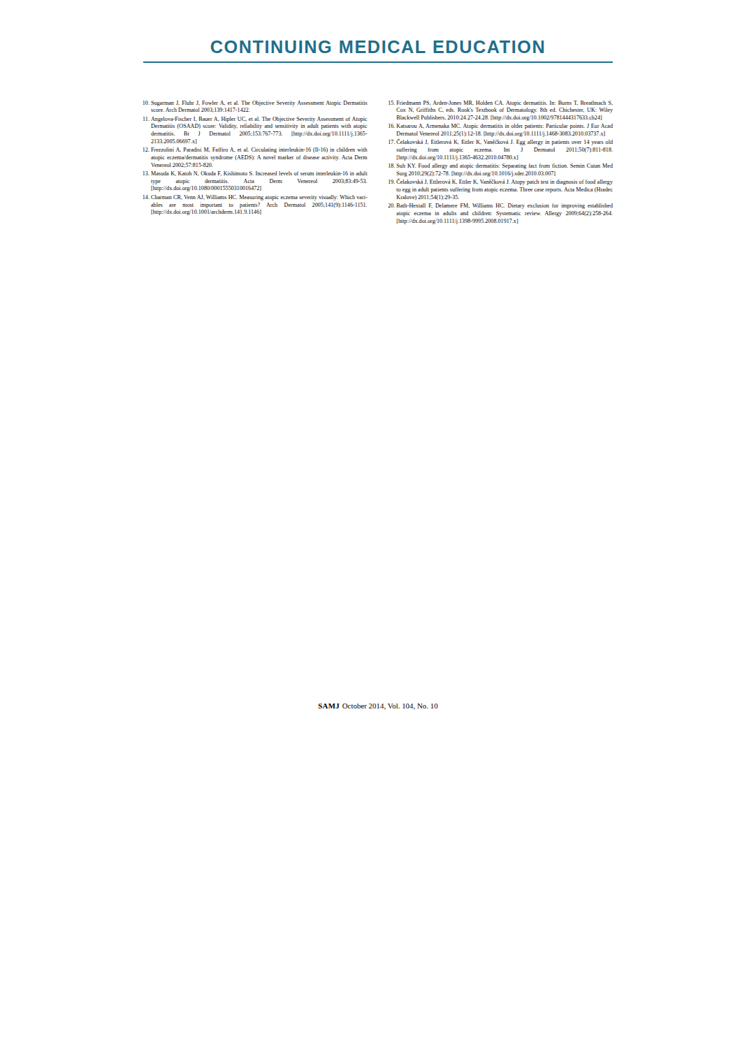Continuing Medical Education
Sugarman J, Fluhr J, Fowler A, et al. The Objective Severity Assessment Atopic Dermatitis score. Arch Dermatol 2003;139:1417-1422.
Angelova-Fischer I, Bauer A, Hipler UC, et al. The Objective Severity Assessment of Atopic Dermatitis (OSAAD) score: Validity, reliability and sensitivity in adult patients with atopic dermatitis. Br J Dermatol 2005;153:767-773. [http://dx.doi.org/10.1111/j.1365-2133.2005.06697.x]
Frezzolini A, Paradisi M, Faffiro A, et al. Circulating interleukin-16 (Il-16) in children with atopic eczema/dermatitis syndrome (AEDS): A novel marker of disease activity. Acta Derm Venereol 2002;57:815-820.
Masuda K, Katoh N, Okuda F, Kishimoto S. Increased levels of serum interleukin-16 in adult type atopic dermatitis. Acta Derm Venereol 2003;83:49-53. [http://dx.doi.org/10.1080/00015550310016472]
Charman CR, Venn AJ, Williams HC. Measuring atopic eczema severity visually: Which variables are most important to patients? Arch Dermatol 2005;141(9):1146-1151. [http://dx.doi.org/10.1001/archderm.141.9.1146]
Friedmann PS, Arden-Jones MR, Holden CA. Atopic dermatitis. In: Burns T, Breathnach S, Cox N, Griffiths C, eds. Rook's Textbook of Dermatology. 8th ed. Chichester, UK: Wiley Blackwell Publishers, 2010:24.27-24.28. [http://dx.doi.org/10.1002/9781444317633.ch24]
Katsarou A, Armenaka MC. Atopic dermatitis in older patients: Particular points. J Eur Acad Dermatol Venereol 2011;25(1):12-18. [http://dx.doi.org/10.1111/j.1468-3083.2010.03737.x]
Čelakovská J, Ettlerová K, Ettler K, Vaněčková J. Egg allergy in patients over 14 years old suffering from atopic eczema. Int J Dermatol 2011;50(7):811-818. [http://dx.doi.org/10.1111/j.1365-4632.2010.04780.x]
Suh KY. Food allergy and atopic dermatitis: Separating fact from fiction. Semin Cutan Med Surg 2010;29(2):72-78. [http://dx.doi.org/10.1016/j.sder.2010.03.007]
Čelakovská J, Ettlerová K, Ettler K, Vaněčková J. Atopy patch test in diagnosis of food allergy to egg in adult patients suffering from atopic eczema. Three case reports. Acta Medica (Hradec Kralove) 2011;54(1):29-35.
Bath-Hextall F, Delamere FM, Williams HC. Dietary exclusion for improving established atopic eczema in adults and children: Systematic review. Allergy 2009;64(2):258-264. [http://dx.doi.org/10.1111/j.1398-9995.2008.01917.x]
SAMJ October 2014, Vol. 104, No. 10